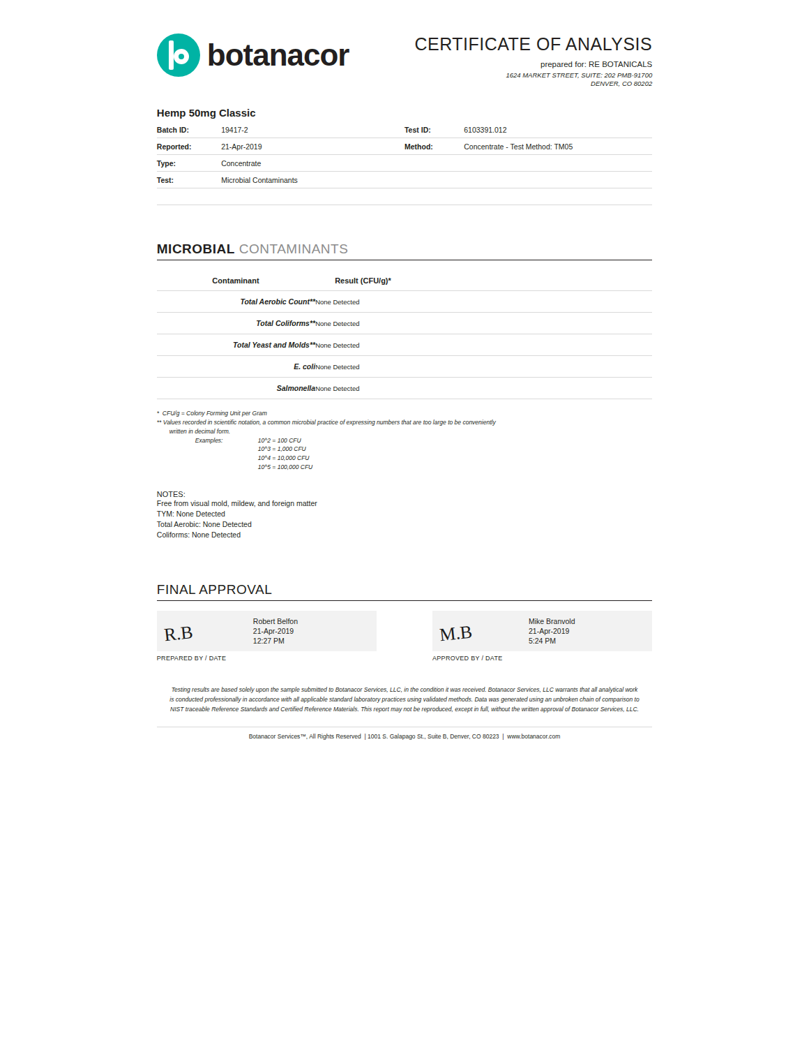botanacor
CERTIFICATE OF ANALYSIS
prepared for: RE BOTANICALS
1624 MARKET STREET, SUITE: 202 PMB-91700
DENVER, CO 80202
Hemp 50mg Classic
| Batch ID: | 19417-2 | Test ID: | 6103391.012 |
| Reported: | 21-Apr-2019 | Method: | Concentrate - Test Method: TM05 |
| Type: | Concentrate | | |
| Test: | Microbial Contaminants | | |
MICROBIAL CONTAMINANTS
| Contaminant | Result (CFU/g)* |
| --- | --- |
| Total Aerobic Count** | None Detected |
| Total Coliforms** | None Detected |
| Total Yeast and Molds** | None Detected |
| E. coli | None Detected |
| Salmonella | None Detected |
* CFU/g = Colony Forming Unit per Gram
** Values recorded in scientific notation, a common microbial practice of expressing numbers that are too large to be conveniently
written in decimal form.
Examples: 10^2 = 100 CFU
10^3 = 1,000 CFU
10^4 = 10,000 CFU
10^5 = 100,000 CFU
NOTES:
Free from visual mold, mildew, and foreign matter
TYM: None Detected
Total Aerobic: None Detected
Coliforms: None Detected
FINAL APPROVAL
R.B
Robert Belfon
21-Apr-2019
12:27 PM
PREPARED BY / DATE
M.B
Mike Branvold
21-Apr-2019
5:24 PM
APPROVED BY / DATE
Testing results are based solely upon the sample submitted to Botanacor Services, LLC, in the condition it was received. Botanacor Services, LLC warrants that all analytical work is conducted professionally in accordance with all applicable standard laboratory practices using validated methods. Data was generated using an unbroken chain of comparison to NIST traceable Reference Standards and Certified Reference Materials. This report may not be reproduced, except in full, without the written approval of Botanacor Services, LLC.
Botanacor Services™, All Rights Reserved | 1001 S. Galapago St., Suite B, Denver, CO 80223 | www.botanacor.com